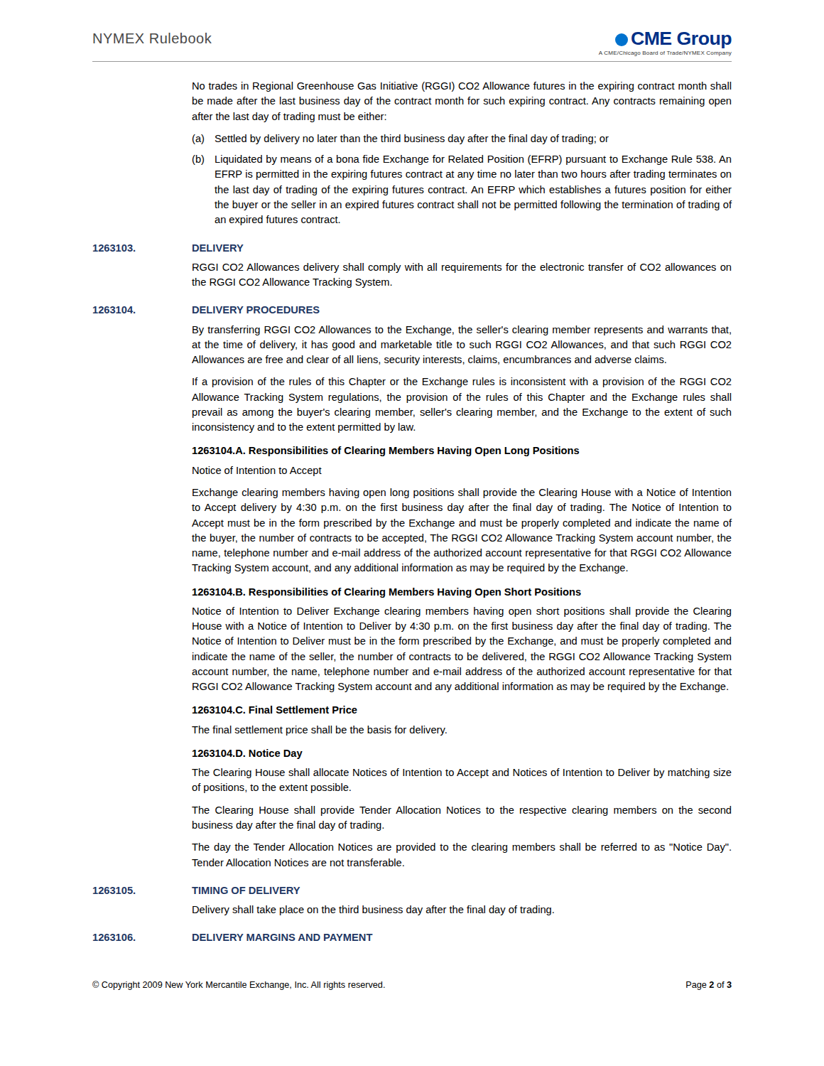NYMEX Rulebook
CME Group
A CME/Chicago Board of Trade/NYMEX Company
No trades in Regional Greenhouse Gas Initiative (RGGI) CO2 Allowance futures in the expiring contract month shall be made after the last business day of the contract month for such expiring contract. Any contracts remaining open after the last day of trading must be either:
(a) Settled by delivery no later than the third business day after the final day of trading; or
(b) Liquidated by means of a bona fide Exchange for Related Position (EFRP) pursuant to Exchange Rule 538. An EFRP is permitted in the expiring futures contract at any time no later than two hours after trading terminates on the last day of trading of the expiring futures contract. An EFRP which establishes a futures position for either the buyer or the seller in an expired futures contract shall not be permitted following the termination of trading of an expired futures contract.
1263103.
Delivery
RGGI CO2 Allowances delivery shall comply with all requirements for the electronic transfer of CO2 allowances on the RGGI CO2 Allowance Tracking System.
1263104.
Delivery Procedures
By transferring RGGI CO2 Allowances to the Exchange, the seller's clearing member represents and warrants that, at the time of delivery, it has good and marketable title to such RGGI CO2 Allowances, and that such RGGI CO2 Allowances are free and clear of all liens, security interests, claims, encumbrances and adverse claims.
If a provision of the rules of this Chapter or the Exchange rules is inconsistent with a provision of the RGGI CO2 Allowance Tracking System regulations, the provision of the rules of this Chapter and the Exchange rules shall prevail as among the buyer's clearing member, seller's clearing member, and the Exchange to the extent of such inconsistency and to the extent permitted by law.
1263104.A. Responsibilities of Clearing Members Having Open Long Positions
Notice of Intention to Accept
Exchange clearing members having open long positions shall provide the Clearing House with a Notice of Intention to Accept delivery by 4:30 p.m. on the first business day after the final day of trading. The Notice of Intention to Accept must be in the form prescribed by the Exchange and must be properly completed and indicate the name of the buyer, the number of contracts to be accepted, The RGGI CO2 Allowance Tracking System account number, the name, telephone number and e-mail address of the authorized account representative for that RGGI CO2 Allowance Tracking System account, and any additional information as may be required by the Exchange.
1263104.B. Responsibilities of Clearing Members Having Open Short Positions
Notice of Intention to Deliver Exchange clearing members having open short positions shall provide the Clearing House with a Notice of Intention to Deliver by 4:30 p.m. on the first business day after the final day of trading. The Notice of Intention to Deliver must be in the form prescribed by the Exchange, and must be properly completed and indicate the name of the seller, the number of contracts to be delivered, the RGGI CO2 Allowance Tracking System account number, the name, telephone number and e-mail address of the authorized account representative for that RGGI CO2 Allowance Tracking System account and any additional information as may be required by the Exchange.
1263104.C. Final Settlement Price
The final settlement price shall be the basis for delivery.
1263104.D. Notice Day
The Clearing House shall allocate Notices of Intention to Accept and Notices of Intention to Deliver by matching size of positions, to the extent possible.
The Clearing House shall provide Tender Allocation Notices to the respective clearing members on the second business day after the final day of trading.
The day the Tender Allocation Notices are provided to the clearing members shall be referred to as "Notice Day". Tender Allocation Notices are not transferable.
1263105.
Timing of Delivery
Delivery shall take place on the third business day after the final day of trading.
1263106.
Delivery Margins and Payment
© Copyright 2009 New York Mercantile Exchange, Inc. All rights reserved.
Page 2 of 3